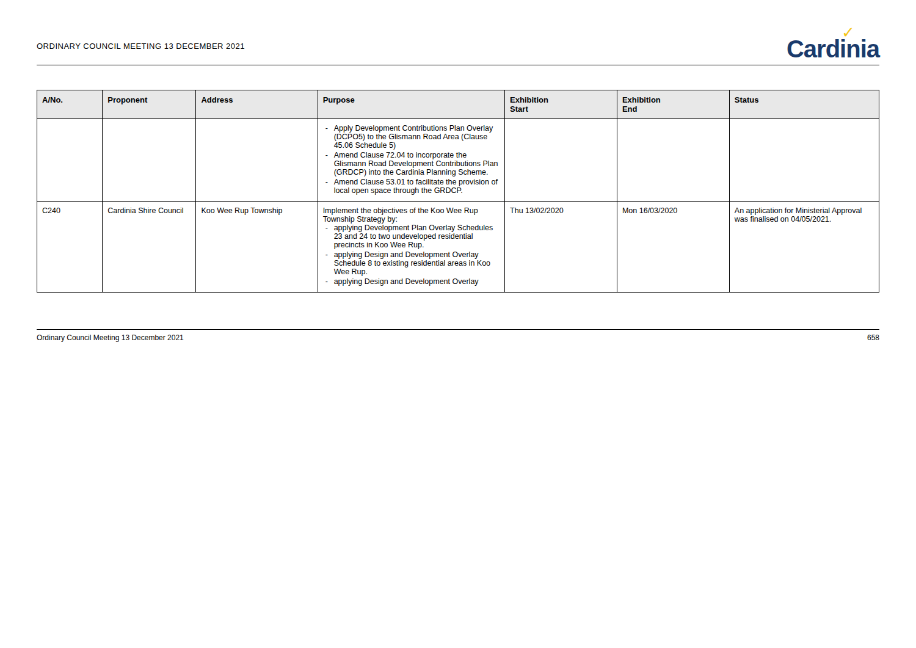ORDINARY COUNCIL MEETING 13 DECEMBER 2021
✓ Cardinia
| A/No. | Proponent | Address | Purpose | Exhibition Start | Exhibition End | Status |
| --- | --- | --- | --- | --- | --- | --- |
| | | | Apply Development Contributions Plan Overlay (DCPO5) to the Glismann Road Area (Clause 45.06 Schedule 5) Amend Clause 72.04 to incorporate the Glismann Road Development Contributions Plan (GRDCP) into the Cardinia Planning Scheme. Amend Clause 53.01 to facilitate the provision of local open space through the GRDCP. | | | |
| C240 | Cardinia Shire Council | Koo Wee Rup Township | Implement the objectives of the Koo Wee Rup Township Strategy by: applying Development Plan Overlay Schedules 23 and 24 to two undeveloped residential precincts in Koo Wee Rup. applying Design and Development Overlay Schedule 8 to existing residential areas in Koo Wee Rup. applying Design and Development Overlay | Thu 13/02/2020 | Mon 16/03/2020 | An application for Ministerial Approval was finalised on 04/05/2021. |
Ordinary Council Meeting 13 December 2021 658